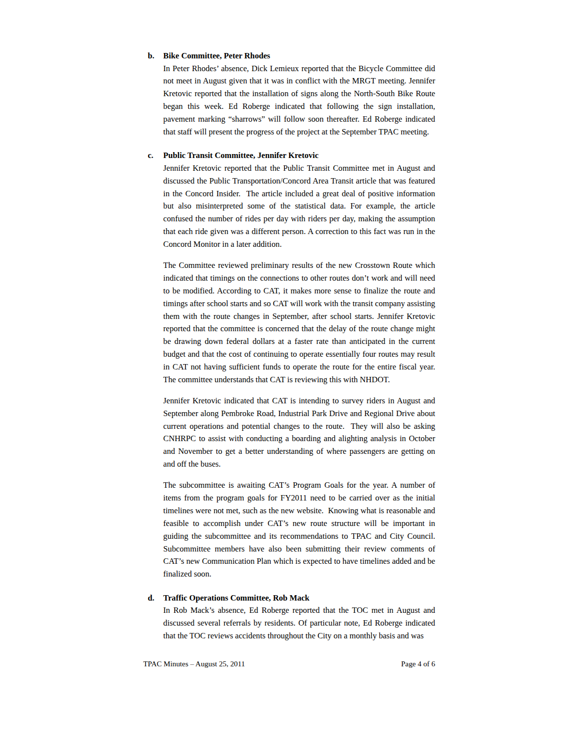b.
Bike Committee, Peter Rhodes
In Peter Rhodes’ absence, Dick Lemieux reported that the Bicycle Committee did not meet in August given that it was in conflict with the MRGT meeting. Jennifer Kretovic reported that the installation of signs along the North-South Bike Route began this week. Ed Roberge indicated that following the sign installation, pavement marking “sharrows” will follow soon thereafter. Ed Roberge indicated that staff will present the progress of the project at the September TPAC meeting.
c.
Public Transit Committee, Jennifer Kretovic
Jennifer Kretovic reported that the Public Transit Committee met in August and discussed the Public Transportation/Concord Area Transit article that was featured in the Concord Insider. The article included a great deal of positive information but also misinterpreted some of the statistical data. For example, the article confused the number of rides per day with riders per day, making the assumption that each ride given was a different person. A correction to this fact was run in the Concord Monitor in a later addition.
The Committee reviewed preliminary results of the new Crosstown Route which indicated that timings on the connections to other routes don’t work and will need to be modified. According to CAT, it makes more sense to finalize the route and timings after school starts and so CAT will work with the transit company assisting them with the route changes in September, after school starts. Jennifer Kretovic reported that the committee is concerned that the delay of the route change might be drawing down federal dollars at a faster rate than anticipated in the current budget and that the cost of continuing to operate essentially four routes may result in CAT not having sufficient funds to operate the route for the entire fiscal year. The committee understands that CAT is reviewing this with NHDOT.
Jennifer Kretovic indicated that CAT is intending to survey riders in August and September along Pembroke Road, Industrial Park Drive and Regional Drive about current operations and potential changes to the route. They will also be asking CNHRPC to assist with conducting a boarding and alighting analysis in October and November to get a better understanding of where passengers are getting on and off the buses.
The subcommittee is awaiting CAT’s Program Goals for the year. A number of items from the program goals for FY2011 need to be carried over as the initial timelines were not met, such as the new website. Knowing what is reasonable and feasible to accomplish under CAT’s new route structure will be important in guiding the subcommittee and its recommendations to TPAC and City Council. Subcommittee members have also been submitting their review comments of CAT’s new Communication Plan which is expected to have timelines added and be finalized soon.
d.
Traffic Operations Committee, Rob Mack
In Rob Mack’s absence, Ed Roberge reported that the TOC met in August and discussed several referrals by residents. Of particular note, Ed Roberge indicated that the TOC reviews accidents throughout the City on a monthly basis and was
TPAC Minutes – August 25, 2011 Page 4 of 6